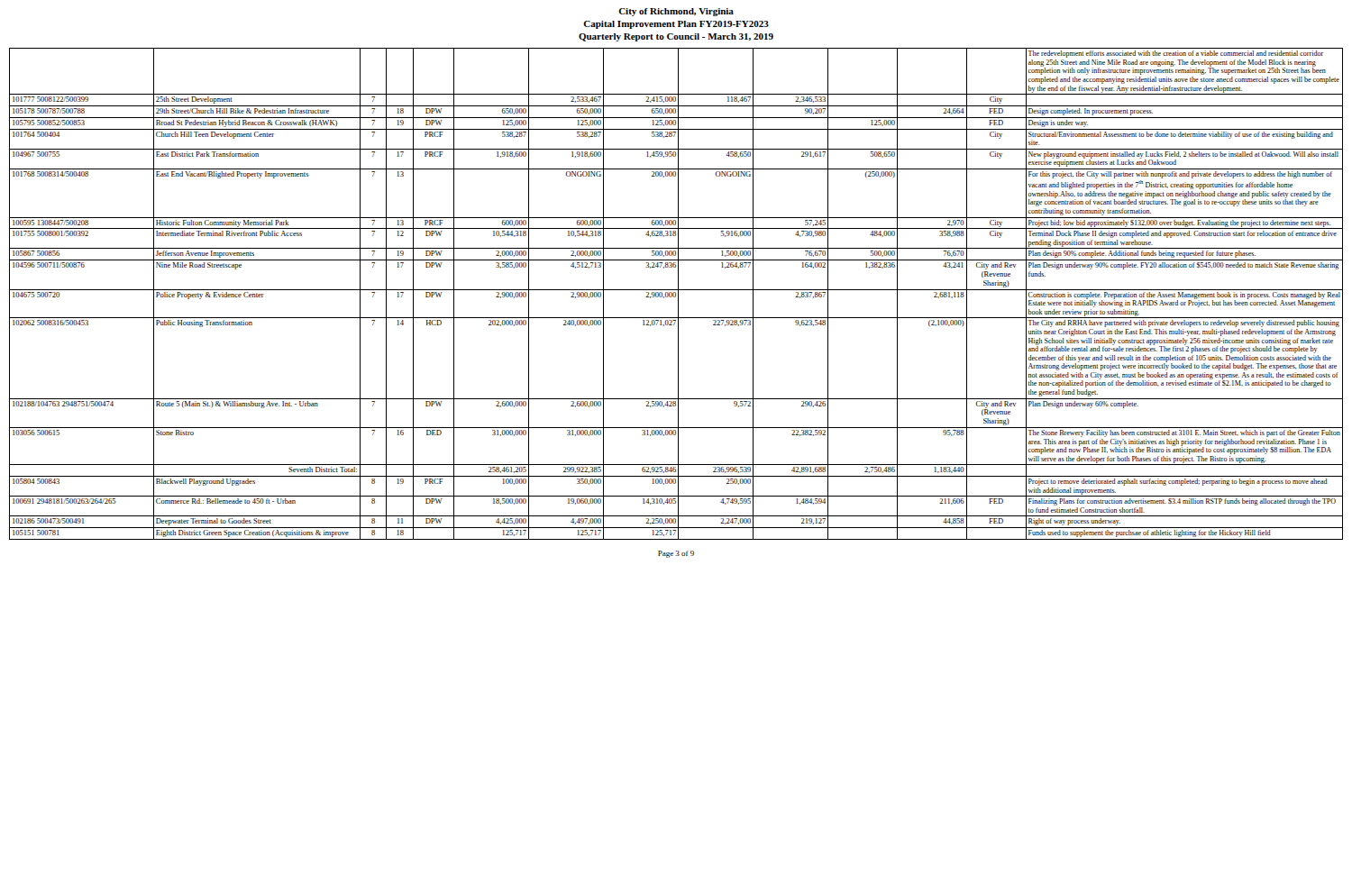City of Richmond, Virginia
Capital Improvement Plan FY2019-FY2023
Quarterly Report to Council - March 31, 2019
| | | | | | | | | | | | | | The redevelopment efforts associated with the creation of a viable commercial and residential corridor along 25th Street and Nine Mile Road are ongoing. The development of the Model Block is nearing completion with only infrastructure improvements remaining, The supermarket on 25th Street has been completed and the accompanying residential units aove the store anecd commercial spaces will be complete by the end of the fiswcal year. Any residential-infrastructure development. |
| 101777 5008122/500399 | 25th Street Development | 7 | | | | 2,533,467 | 2,415,000 | 118,467 | 2,346,533 | | | City | |
| 105178 500787/500788 | 29th Street/Church Hill Bike & Pedestrian Infrastructure | 7 | 18 | DPW | 650,000 | 650,000 | 650,000 | | 90,207 | | 24,664 | FED | Design completed. In procurement process. |
| 105795 500852/500853 | Broad St Pedestrian Hybrid Beacon & Crosswalk (HAWK) | 7 | 19 | DPW | 125,000 | 125,000 | 125,000 | | | 125,000 | | FED | Design is under way. |
| 101764 500404 | Church Hill Teen Development Center | 7 | | PRCF | 538,287 | 538,287 | 538,287 | | | | | City | Structural/Environmental Assessment to be done to determine viability of use of the existing building and site. |
| 104967 500755 | East District Park Transformation | 7 | 17 | PRCF | 1,918,600 | 1,918,600 | 1,459,950 | 458,650 | 291,617 | 508,650 | | City | New playground equipment installed ay Lucks Field, 2 shelters to be installed at Oakwood. Will also install exercise equipment clusters at Lucks and Oakwood |
| 101768 5008314/500408 | East End Vacant/Blighted Property Improvements | 7 | 13 | | | ONGOING | 200,000 | ONGOING | | (250,000) | | | For this project, the City will partner with nonprofit and private developers to address the high number of vacant and blighted properties in the 7 th District, creating opportunities for affordable home ownership.Also, to address the negative impact on neighborhood change and public safety created by the large concentration of vacant boarded structures. The goal is to re-occupy these units so that they are contributing to community transformation. |
| 100595 1308447/500208 | Historic Fulton Community Memorial Park | 7 | 13 | PRCF | 600,000 | 600,000 | 600,000 | | 57,245 | | 2,970 | City | Project bid; low bid approximately $132,000 over budget. Evaluating the project to determine next steps. |
| 101755 5008001/500392 | Intermediate Terminal Riverfront Public Access | 7 | 12 | DPW | 10,544,318 | 10,544,318 | 4,628,318 | 5,916,000 | 4,730,980 | 484,000 | 358,988 | City | Terminal Dock Phase II design completed and approved. Construction start for relocation of entrance drive pending disposition of terminal warehouse. |
| 105867 500856 | Jefferson Avenue Improvements | 7 | 19 | DPW | 2,000,000 | 2,000,000 | 500,000 | 1,500,000 | 76,670 | 500,000 | 76,670 | | Plan design 90% complete. Additional funds being requested for future phases. |
| 104596 500711/500876 | Nine Mile Road Streetscape | 7 | 17 | DPW | 3,585,000 | 4,512,713 | 3,247,836 | 1,264,877 | 164,002 | 1,382,836 | 43,241 | City and Rev (Revenue Sharing) | Plan Design underway 90% complete. FY20 allocation of $545,000 needed to match State Revenue sharing funds. |
| 104675 500720 | Police Property & Evidence Center | 7 | 17 | DPW | 2,900,000 | 2,900,000 | 2,900,000 | | 2,837,867 | | 2,681,118 | | Construction is complete. Preparation of the Assest Management book is in process. Costs managed by Real Estate were not initially showing in RAPIDS Award or Project, but has been corrected. Asset Management book under review prior to submitting. |
| 102062 5008316/500453 | Public Housing Transformation | 7 | 14 | HCD | 202,000,000 | 240,000,000 | 12,071,027 | 227,928,973 | 9,623,548 | | (2,100,000) | | The City and RRHA have partnered with private developers to redevelop severely distressed public housing units near Creighton Court in the East End. This multi-year, multi-phased redevelopment of the Armstrong High School sites will initially construct approximately 256 mixed-income units consisting of market rate and affordable rental and for-sale residences. The first 2 phases of the project should be complete by december of this year and will result in the completion of 105 units. Demolition costs associated with the Armstrong development project were incorrectly booked to the capital budget. The expenses, those that are not associated with a City asset, must be booked as an operating expense. As a result, the estimated costs of the non-capitalized portion of the demolition, a revised estimate of $2.1M, is anticipated to be charged to the general fund budget. |
| 102188/104763 2948751/500474 | Route 5 (Main St.) & Williamsburg Ave. Int. - Urban | 7 | | DPW | 2,600,000 | 2,600,000 | 2,590,428 | 9,572 | 290,426 | | | City and Rev (Revenue Sharing) | Plan Design underway 60% complete. |
| 103056 500615 | Stone Bistro | 7 | 16 | DED | 31,000,000 | 31,000,000 | 31,000,000 | | 22,382,592 | | 95,788 | | The Stone Brewery Facility has been constructed at 3101 E. Main Street, which is part of the Greater Fulton area. This area is part of the City's initiatives as high priority for neighborhood revitalization. Phase 1 is complete and now Phase II, which is the Bistro is anticipated to cost approximately $8 million. The EDA will serve as the developer for both Phases of this project. The Bistro is upcoming. |
| | Seventh District Total: | | | | 258,461,205 | 299,922,385 | 62,925,846 | 236,996,539 | 42,891,688 | 2,750,486 | 1,183,440 | | |
| 105804 500843 | Blackwell Playground Upgrades | 8 | 19 | PRCF | 100,000 | 350,000 | 100,000 | 250,000 | | | | | Project to remove deteriorated asphalt surfacing completed; perparing to begin a process to move ahead with additional improvements. |
| 100691 2948181/500263/264/265 | Commerce Rd.: Bellemeade to 450 ft - Urban | 8 | | DPW | 18,500,000 | 19,060,000 | 14,310,405 | 4,749,595 | 1,484,594 | | 211,606 | FED | Finalizing Plans for construction advertisement. $3.4 million RSTP funds being allocated through the TPO to fund estimated Construction shortfall. |
| 102186 500473/500491 | Deepwater Terminal to Goodes Street | 8 | 11 | DPW | 4,425,000 | 4,497,000 | 2,250,000 | 2,247,000 | 219,127 | | 44,858 | FED | Right of way process underway. |
| 105151 500781 | Eighth District Green Space Creation (Acquisitions & improve | 8 | 18 | | 125,717 | 125,717 | 125,717 | | | | | | Funds used to supplement the purchsae of athletic lighting for the Hickory Hill field |
Page 3 of 9